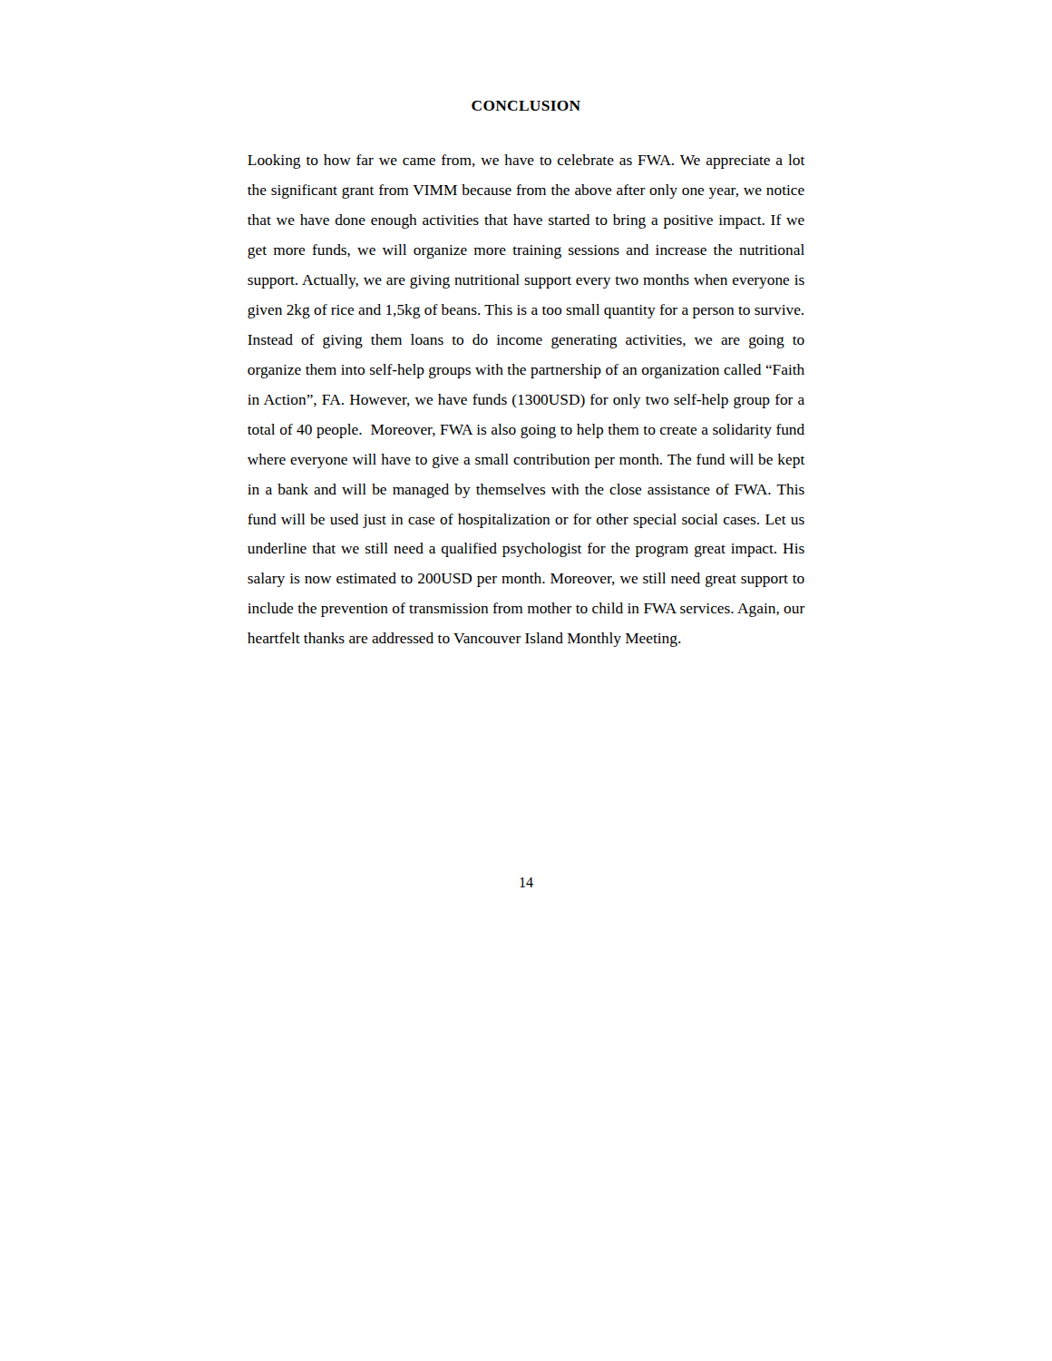CONCLUSION
Looking to how far we came from, we have to celebrate as FWA. We appreciate a lot the significant grant from VIMM because from the above after only one year, we notice that we have done enough activities that have started to bring a positive impact. If we get more funds, we will organize more training sessions and increase the nutritional support. Actually, we are giving nutritional support every two months when everyone is given 2kg of rice and 1,5kg of beans. This is a too small quantity for a person to survive. Instead of giving them loans to do income generating activities, we are going to organize them into self-help groups with the partnership of an organization called “Faith in Action”, FA. However, we have funds (1300USD) for only two self-help group for a total of 40 people. Moreover, FWA is also going to help them to create a solidarity fund where everyone will have to give a small contribution per month. The fund will be kept in a bank and will be managed by themselves with the close assistance of FWA. This fund will be used just in case of hospitalization or for other special social cases. Let us underline that we still need a qualified psychologist for the program great impact. His salary is now estimated to 200USD per month. Moreover, we still need great support to include the prevention of transmission from mother to child in FWA services. Again, our heartfelt thanks are addressed to Vancouver Island Monthly Meeting.
14